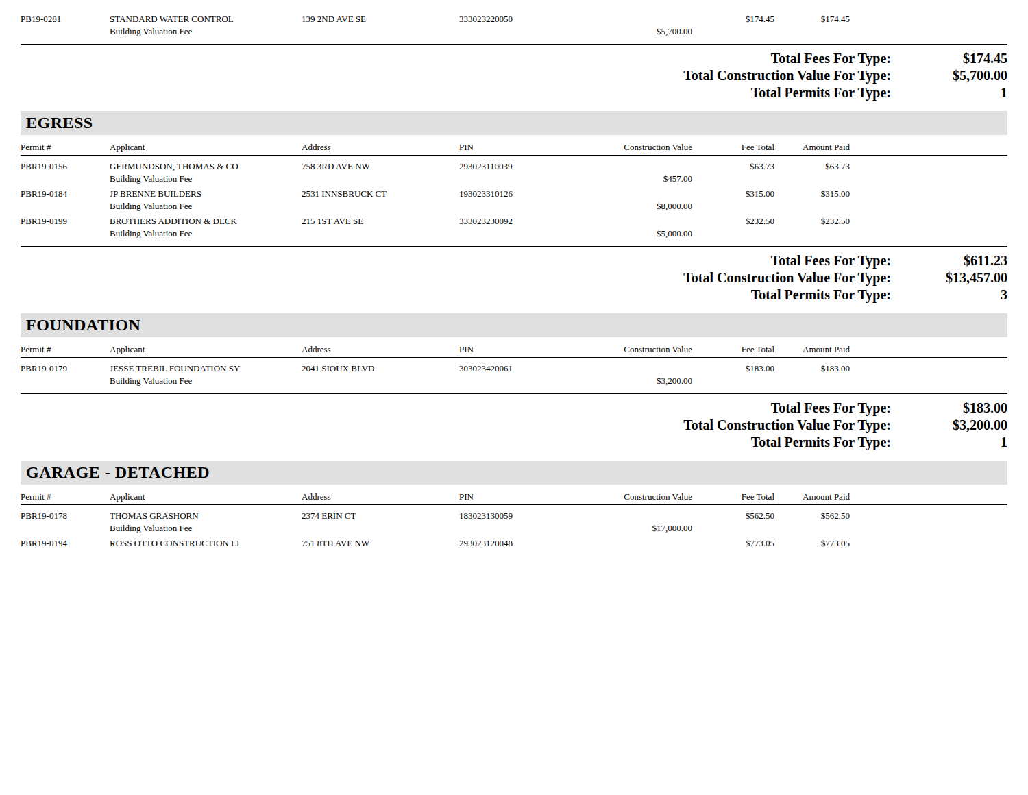PB19-0281
STANDARD WATER CONTROL
139 2ND AVE SE
333023220050
$174.45
$174.45
Building Valuation Fee
$5,700.00
Total Fees For Type:
$174.45
Total Construction Value For Type:
$5,700.00
Total Permits For Type:
1
EGRESS
Permit #
Applicant
Address
PIN
Construction Value
Fee Total
Amount Paid
PBR19-0156
GERMUNDSON, THOMAS & CO
758 3RD AVE NW
293023110039
$63.73
$63.73
Building Valuation Fee
$457.00
PBR19-0184
JP BRENNE BUILDERS
2531 INNSBRUCK CT
193023310126
$315.00
$315.00
Building Valuation Fee
$8,000.00
PBR19-0199
BROTHERS ADDITION & DECK
215 1ST AVE SE
333023230092
$232.50
$232.50
Building Valuation Fee
$5,000.00
Total Fees For Type:
$611.23
Total Construction Value For Type:
$13,457.00
Total Permits For Type:
3
FOUNDATION
Permit #
Applicant
Address
PIN
Construction Value
Fee Total
Amount Paid
PBR19-0179
JESSE TREBIL FOUNDATION SY
2041 SIOUX BLVD
303023420061
$183.00
$183.00
Building Valuation Fee
$3,200.00
Total Fees For Type:
$183.00
Total Construction Value For Type:
$3,200.00
Total Permits For Type:
1
GARAGE - DETACHED
Permit #
Applicant
Address
PIN
Construction Value
Fee Total
Amount Paid
PBR19-0178
THOMAS GRASHORN
2374 ERIN CT
183023130059
$562.50
$562.50
Building Valuation Fee
$17,000.00
PBR19-0194
ROSS OTTO CONSTRUCTION LI
751 8TH AVE NW
293023120048
$773.05
$773.05